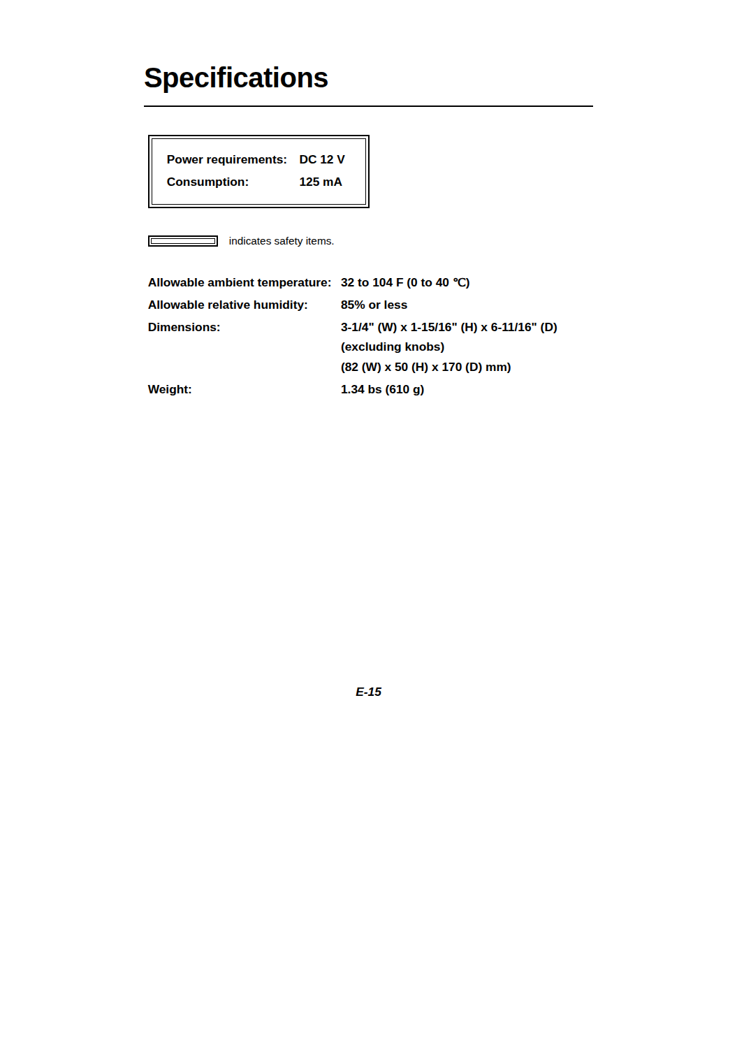Specifications
| Power requirements: | DC 12 V |
| Consumption: | 125 mA |
indicates safety items.
| Allowable ambient temperature: | 32 to 104 F (0 to 40 ℃) |
| Allowable relative humidity: | 85% or less |
| Dimensions: | 3-1/4" (W) x 1-15/16" (H) x 6-11/16" (D) |
| | (excluding knobs) |
| | (82 (W) x 50 (H) x 170 (D) mm) |
| Weight: | 1.34 bs (610 g) |
E-15